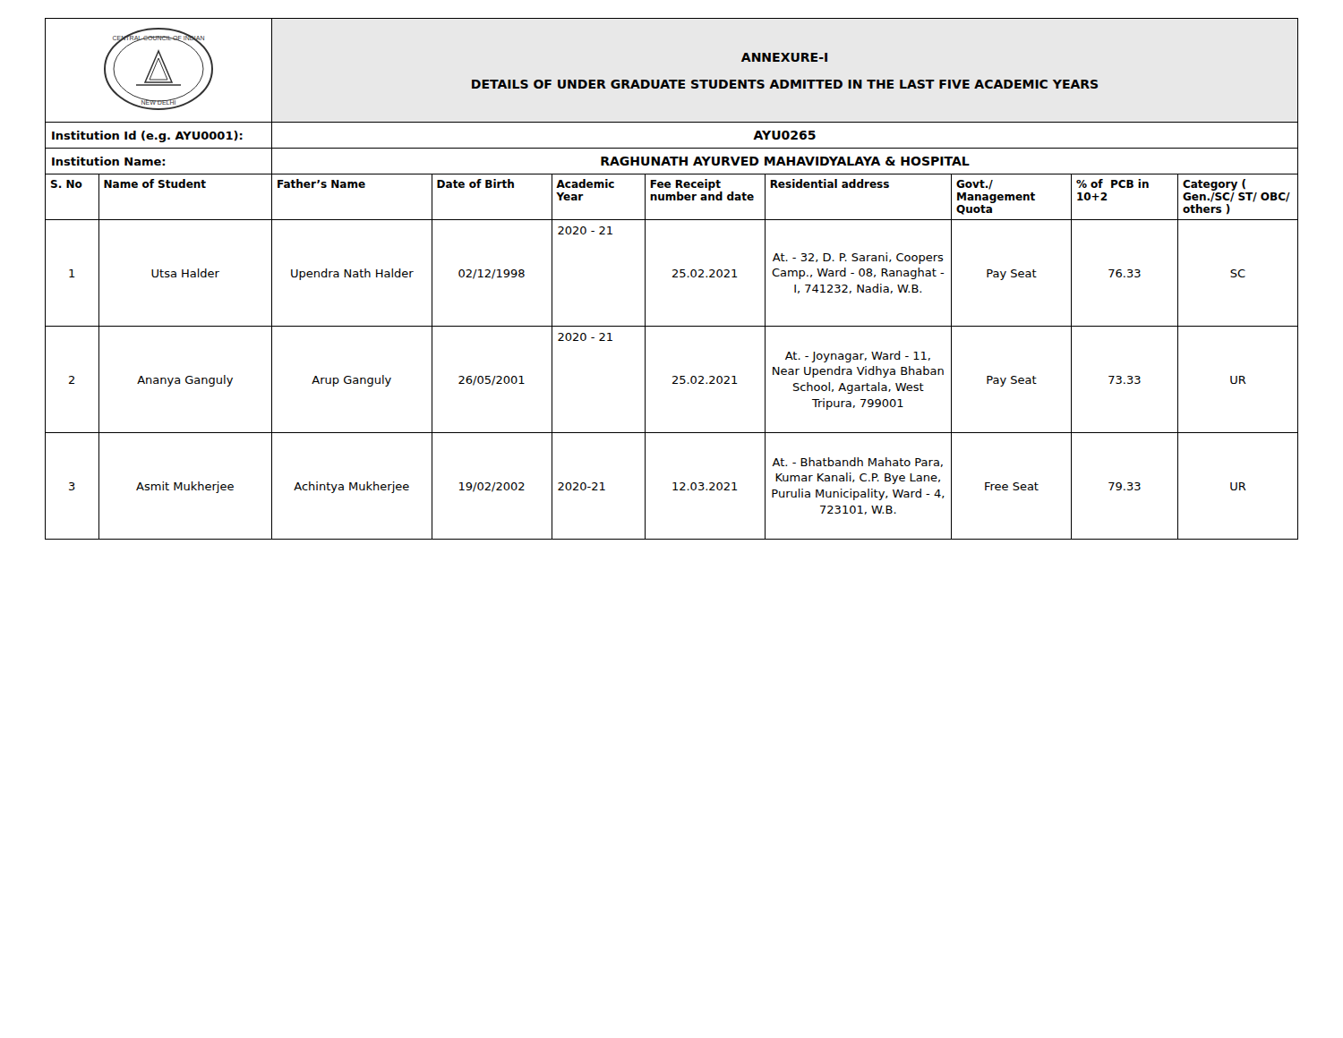| | ANNEXURE-I DETAILS OF UNDER GRADUATE STUDENTS ADMITTED IN THE LAST FIVE ACADEMIC YEARS |
| Institution Id (e.g. AYU0001): | AYU0265 |
| Institution Name: | RAGHUNATH AYURVED MAHAVIDYALAYA & HOSPITAL |
| S. No | Name of Student | Father’s Name | Date of Birth | Academic Year | Fee Receipt number and date | Residential address | Govt./ Management Quota | % of PCB in 10+2 | Category ( Gen./SC/ ST/ OBC/ others ) |
| 1 | Utsa Halder | Upendra Nath Halder | 02/12/1998 | 2020 - 21 | 25.02.2021 | At. - 32, D. P. Sarani, Coopers Camp., Ward - 08, Ranaghat - I, 741232, Nadia, W.B. | Pay Seat | 76.33 | SC |
| 2 | Ananya Ganguly | Arup Ganguly | 26/05/2001 | 2020 - 21 | 25.02.2021 | At. - Joynagar, Ward - 11, Near Upendra Vidhya Bhaban School, Agartala, West Tripura, 799001 | Pay Seat | 73.33 | UR |
| 3 | Asmit Mukherjee | Achintya Mukherjee | 19/02/2002 | 2020-21 | 12.03.2021 | At. - Bhatbandh Mahato Para, Kumar Kanali, C.P. Bye Lane, Purulia Municipality, Ward - 4, 723101, W.B. | Free Seat | 79.33 | UR |